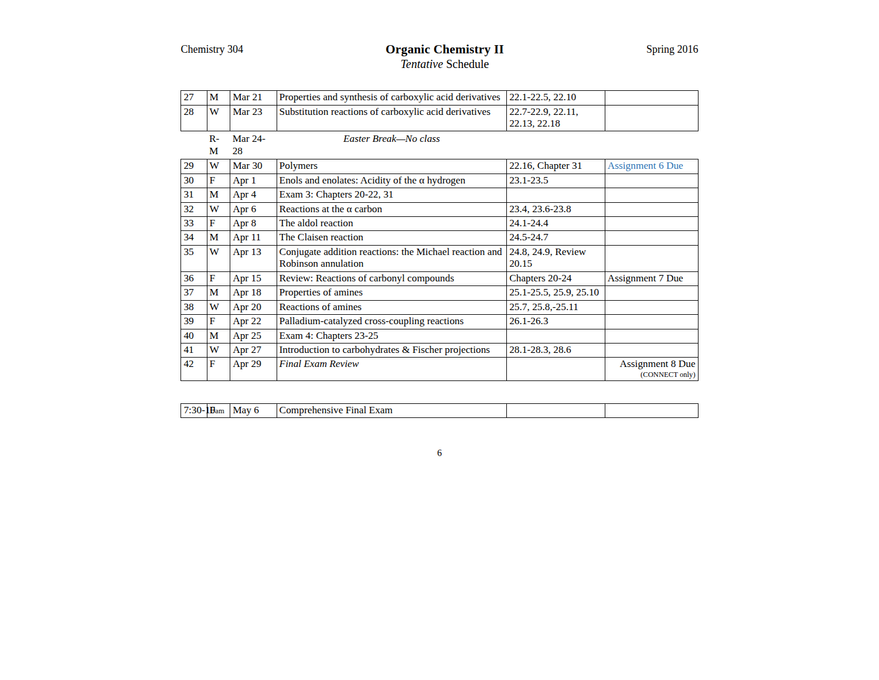Chemistry 304
Organic Chemistry II
Tentative Schedule
Spring 2016
| 27 | M | Mar 21 | Properties and synthesis of carboxylic acid derivatives | 22.1-22.5, 22.10 | |
| 28 | W | Mar 23 | Substitution reactions of carboxylic acid derivatives | 22.7-22.9, 22.11, 22.13, 22.18 | |
| | R-M | Mar 24-28 | Easter Break—No class | | |
| 29 | W | Mar 30 | Polymers | 22.16, Chapter 31 | Assignment 6 Due |
| 30 | F | Apr 1 | Enols and enolates: Acidity of the α hydrogen | 23.1-23.5 | |
| 31 | M | Apr 4 | Exam 3: Chapters 20-22, 31 | | |
| 32 | W | Apr 6 | Reactions at the α carbon | 23.4, 23.6-23.8 | |
| 33 | F | Apr 8 | The aldol reaction | 24.1-24.4 | |
| 34 | M | Apr 11 | The Claisen reaction | 24.5-24.7 | |
| 35 | W | Apr 13 | Conjugate addition reactions: the Michael reaction and Robinson annulation | 24.8, 24.9, Review 20.15 | |
| 36 | F | Apr 15 | Review: Reactions of carbonyl compounds | Chapters 20-24 | Assignment 7 Due |
| 37 | M | Apr 18 | Properties of amines | 25.1-25.5, 25.9, 25.10 | |
| 38 | W | Apr 20 | Reactions of amines | 25.7, 25.8,-25.11 | |
| 39 | F | Apr 22 | Palladium-catalyzed cross-coupling reactions | 26.1-26.3 | |
| 40 | M | Apr 25 | Exam 4: Chapters 23-25 | | |
| 41 | W | Apr 27 | Introduction to carbohydrates & Fischer projections | 28.1-28.3, 28.6 | |
| 42 | F | Apr 29 | Final Exam Review | | Assignment 8 Due (CONNECT only) |
| 7:30-10 am | F | May 6 | Comprehensive Final Exam | | |
6